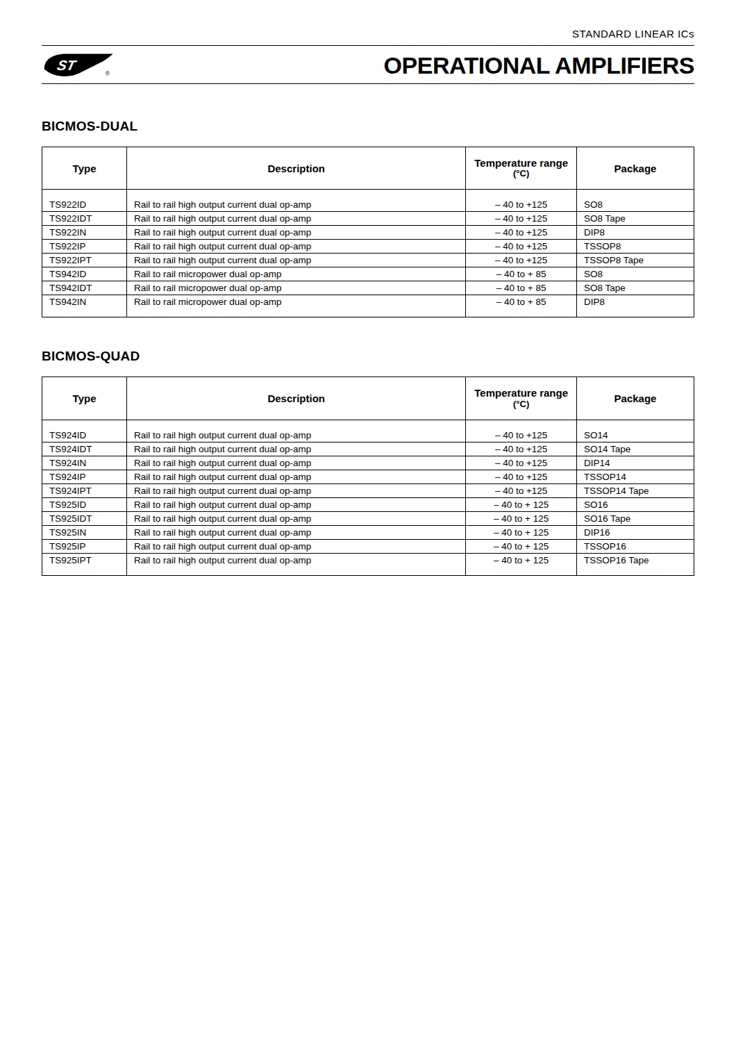STANDARD LINEAR ICs
ST ®
OPERATIONAL AMPLIFIERS
BICMOS-DUAL
| Type | Description | Temperature range (°C) | Package |
| --- | --- | --- | --- |
| TS922ID | Rail to rail high output current dual op-amp | – 40 to +125 | SO8 |
| TS922IDT | Rail to rail high output current dual op-amp | – 40 to +125 | SO8 Tape |
| TS922IN | Rail to rail high output current dual op-amp | – 40 to +125 | DIP8 |
| TS922IP | Rail to rail high output current dual op-amp | – 40 to +125 | TSSOP8 |
| TS922IPT | Rail to rail high output current dual op-amp | – 40 to +125 | TSSOP8 Tape |
| TS942ID | Rail to rail micropower dual op-amp | – 40 to + 85 | SO8 |
| TS942IDT | Rail to rail micropower dual op-amp | – 40 to + 85 | SO8 Tape |
| TS942IN | Rail to rail micropower dual op-amp | – 40 to + 85 | DIP8 |
BICMOS-QUAD
| Type | Description | Temperature range (°C) | Package |
| --- | --- | --- | --- |
| TS924ID | Rail to rail high output current dual op-amp | – 40 to +125 | SO14 |
| TS924IDT | Rail to rail high output current dual op-amp | – 40 to +125 | SO14 Tape |
| TS924IN | Rail to rail high output current dual op-amp | – 40 to +125 | DIP14 |
| TS924IP | Rail to rail high output current dual op-amp | – 40 to +125 | TSSOP14 |
| TS924IPT | Rail to rail high output current dual op-amp | – 40 to +125 | TSSOP14 Tape |
| TS925ID | Rail to rail high output current dual op-amp | – 40 to + 125 | SO16 |
| TS925IDT | Rail to rail high output current dual op-amp | – 40 to + 125 | SO16 Tape |
| TS925IN | Rail to rail high output current dual op-amp | – 40 to + 125 | DIP16 |
| TS925IP | Rail to rail high output current dual op-amp | – 40 to + 125 | TSSOP16 |
| TS925IPT | Rail to rail high output current dual op-amp | – 40 to + 125 | TSSOP16 Tape |